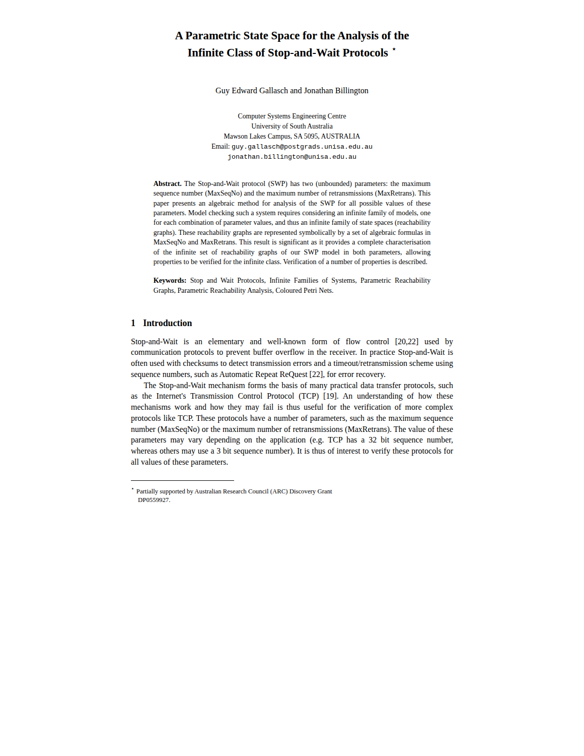A Parametric State Space for the Analysis of the
Infinite Class of Stop-and-Wait Protocols ⋆
Guy Edward Gallasch and Jonathan Billington
Computer Systems Engineering Centre
University of South Australia
Mawson Lakes Campus, SA 5095, AUSTRALIA
Email: guy.gallasch@postgrads.unisa.edu.au
jonathan.billington@unisa.edu.au
Abstract. The Stop-and-Wait protocol (SWP) has two (unbounded) parameters: the maximum sequence number (MaxSeqNo) and the maximum number of retransmissions (MaxRetrans). This paper presents an algebraic method for analysis of the SWP for all possible values of these parameters. Model checking such a system requires considering an infinite family of models, one for each combination of parameter values, and thus an infinite family of state spaces (reachability graphs). These reachability graphs are represented symbolically by a set of algebraic formulas in MaxSeqNo and MaxRetrans. This result is significant as it provides a complete characterisation of the infinite set of reachability graphs of our SWP model in both parameters, allowing properties to be verified for the infinite class. Verification of a number of properties is described.
Keywords: Stop and Wait Protocols, Infinite Families of Systems, Parametric Reachability Graphs, Parametric Reachability Analysis, Coloured Petri Nets.
1 Introduction
Stop-and-Wait is an elementary and well-known form of flow control [20,22] used by communication protocols to prevent buffer overflow in the receiver. In practice Stop-and-Wait is often used with checksums to detect transmission errors and a timeout/retransmission scheme using sequence numbers, such as Automatic Repeat ReQuest [22], for error recovery.
The Stop-and-Wait mechanism forms the basis of many practical data transfer protocols, such as the Internet's Transmission Control Protocol (TCP) [19]. An understanding of how these mechanisms work and how they may fail is thus useful for the verification of more complex protocols like TCP. These protocols have a number of parameters, such as the maximum sequence number (MaxSeqNo) or the maximum number of retransmissions (MaxRetrans). The value of these parameters may vary depending on the application (e.g. TCP has a 32 bit sequence number, whereas others may use a 3 bit sequence number). It is thus of interest to verify these protocols for all values of these parameters.
⋆Partially supported by Australian Research Council (ARC) Discovery GrantDP0559927.